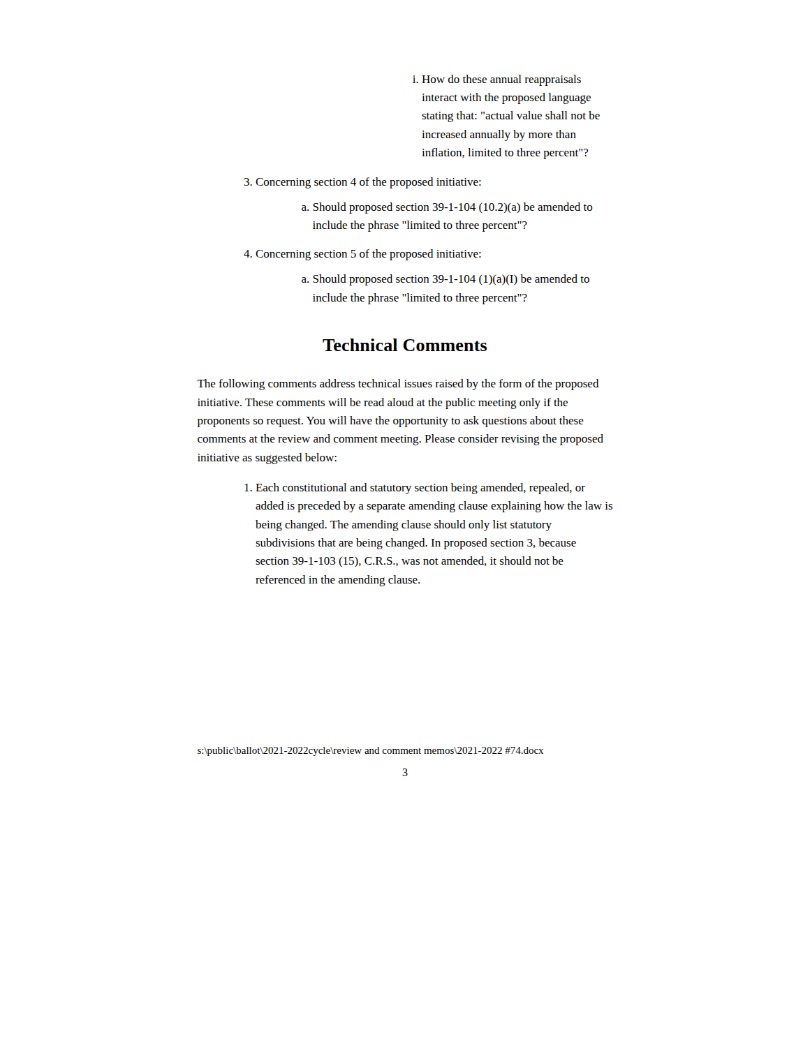How do these annual reappraisals interact with the proposed language stating that: "actual value shall not be increased annually by more than inflation, limited to three percent"?
Concerning section 4 of the proposed initiative:
Should proposed section 39-1-104 (10.2)(a) be amended to include the phrase "limited to three percent"?
Concerning section 5 of the proposed initiative:
Should proposed section 39-1-104 (1)(a)(I) be amended to include the phrase "limited to three percent"?
Technical Comments
The following comments address technical issues raised by the form of the proposed initiative. These comments will be read aloud at the public meeting only if the proponents so request. You will have the opportunity to ask questions about these comments at the review and comment meeting. Please consider revising the proposed initiative as suggested below:
Each constitutional and statutory section being amended, repealed, or added is preceded by a separate amending clause explaining how the law is being changed. The amending clause should only list statutory subdivisions that are being changed. In proposed section 3, because section 39-1-103 (15), C.R.S., was not amended, it should not be referenced in the amending clause.
s:\public\ballot\2021-2022cycle\review and comment memos\2021-2022 #74.docx
3